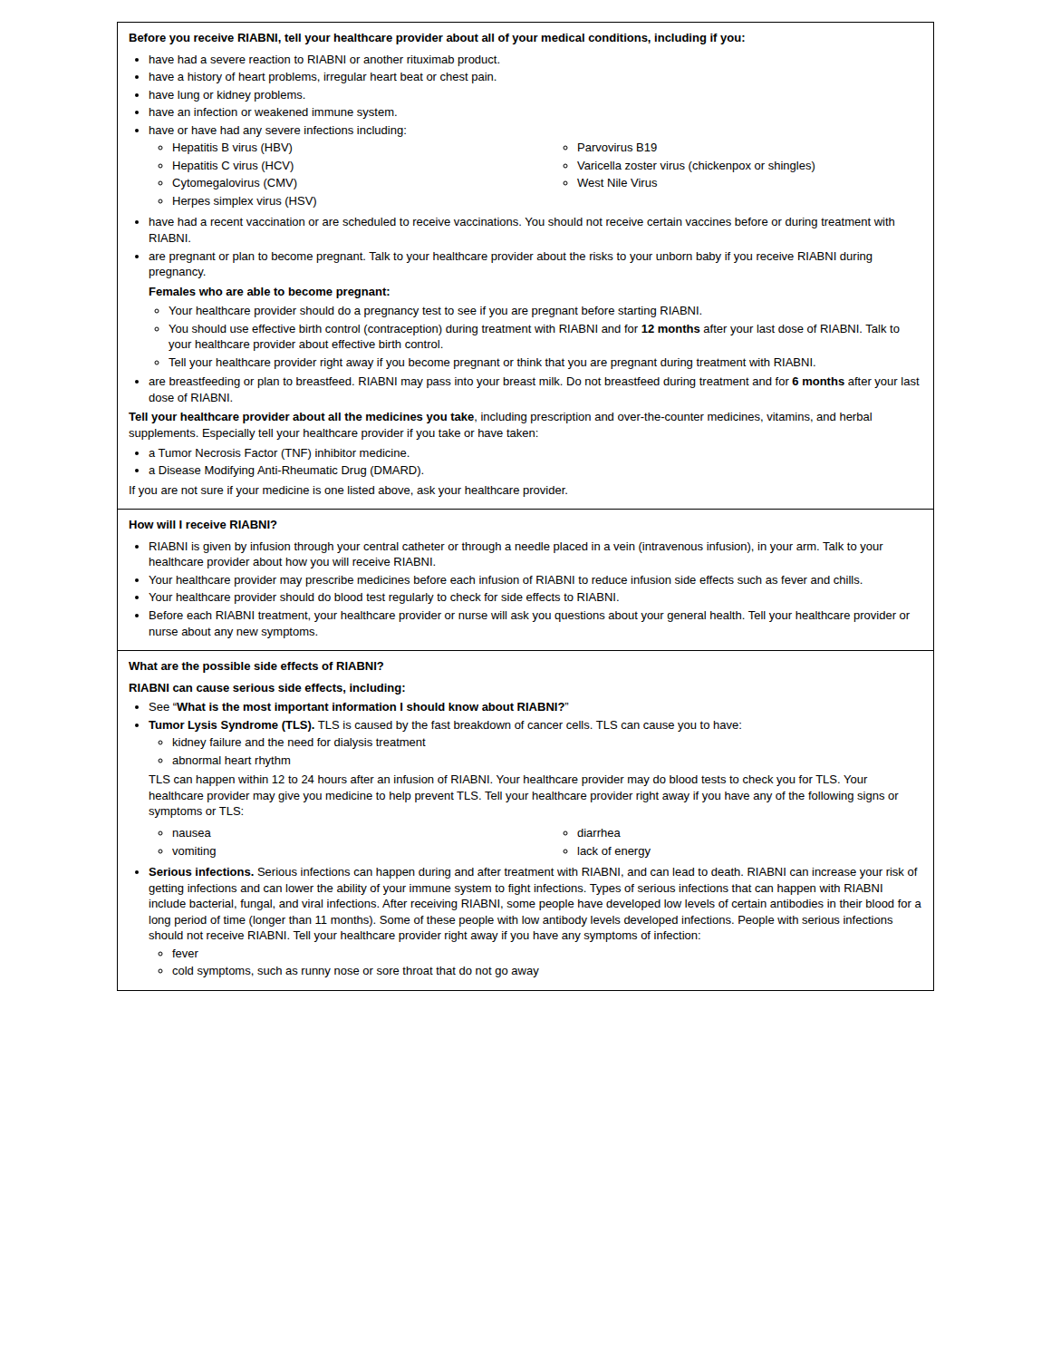Before you receive RIABNI, tell your healthcare provider about all of your medical conditions, including if you:
have had a severe reaction to RIABNI or another rituximab product.
have a history of heart problems, irregular heart beat or chest pain.
have lung or kidney problems.
have an infection or weakened immune system.
have or have had any severe infections including:
Hepatitis B virus (HBV)
Hepatitis C virus (HCV)
Cytomegalovirus (CMV)
Herpes simplex virus (HSV)
Parvovirus B19
Varicella zoster virus (chickenpox or shingles)
West Nile Virus
have had a recent vaccination or are scheduled to receive vaccinations. You should not receive certain vaccines before or during treatment with RIABNI.
are pregnant or plan to become pregnant. Talk to your healthcare provider about the risks to your unborn baby if you receive RIABNI during pregnancy.
Females who are able to become pregnant:
Your healthcare provider should do a pregnancy test to see if you are pregnant before starting RIABNI.
You should use effective birth control (contraception) during treatment with RIABNI and for 12 months after your last dose of RIABNI. Talk to your healthcare provider about effective birth control.
Tell your healthcare provider right away if you become pregnant or think that you are pregnant during treatment with RIABNI.
are breastfeeding or plan to breastfeed. RIABNI may pass into your breast milk. Do not breastfeed during treatment and for 6 months after your last dose of RIABNI.
Tell your healthcare provider about all the medicines you take, including prescription and over-the-counter medicines, vitamins, and herbal supplements. Especially tell your healthcare provider if you take or have taken:
a Tumor Necrosis Factor (TNF) inhibitor medicine.
a Disease Modifying Anti-Rheumatic Drug (DMARD).
If you are not sure if your medicine is one listed above, ask your healthcare provider.
How will I receive RIABNI?
RIABNI is given by infusion through your central catheter or through a needle placed in a vein (intravenous infusion), in your arm. Talk to your healthcare provider about how you will receive RIABNI.
Your healthcare provider may prescribe medicines before each infusion of RIABNI to reduce infusion side effects such as fever and chills.
Your healthcare provider should do blood test regularly to check for side effects to RIABNI.
Before each RIABNI treatment, your healthcare provider or nurse will ask you questions about your general health. Tell your healthcare provider or nurse about any new symptoms.
What are the possible side effects of RIABNI?
RIABNI can cause serious side effects, including:
See “What is the most important information I should know about RIABNI?”
Tumor Lysis Syndrome (TLS). TLS is caused by the fast breakdown of cancer cells. TLS can cause you to have:
kidney failure and the need for dialysis treatment
abnormal heart rhythm
TLS can happen within 12 to 24 hours after an infusion of RIABNI. Your healthcare provider may do blood tests to check you for TLS. Your healthcare provider may give you medicine to help prevent TLS. Tell your healthcare provider right away if you have any of the following signs or symptoms or TLS:
nausea
vomiting
diarrhea
lack of energy
Serious infections. Serious infections can happen during and after treatment with RIABNI, and can lead to death. RIABNI can increase your risk of getting infections and can lower the ability of your immune system to fight infections. Types of serious infections that can happen with RIABNI include bacterial, fungal, and viral infections. After receiving RIABNI, some people have developed low levels of certain antibodies in their blood for a long period of time (longer than 11 months). Some of these people with low antibody levels developed infections. People with serious infections should not receive RIABNI. Tell your healthcare provider right away if you have any symptoms of infection:
fever
cold symptoms, such as runny nose or sore throat that do not go away